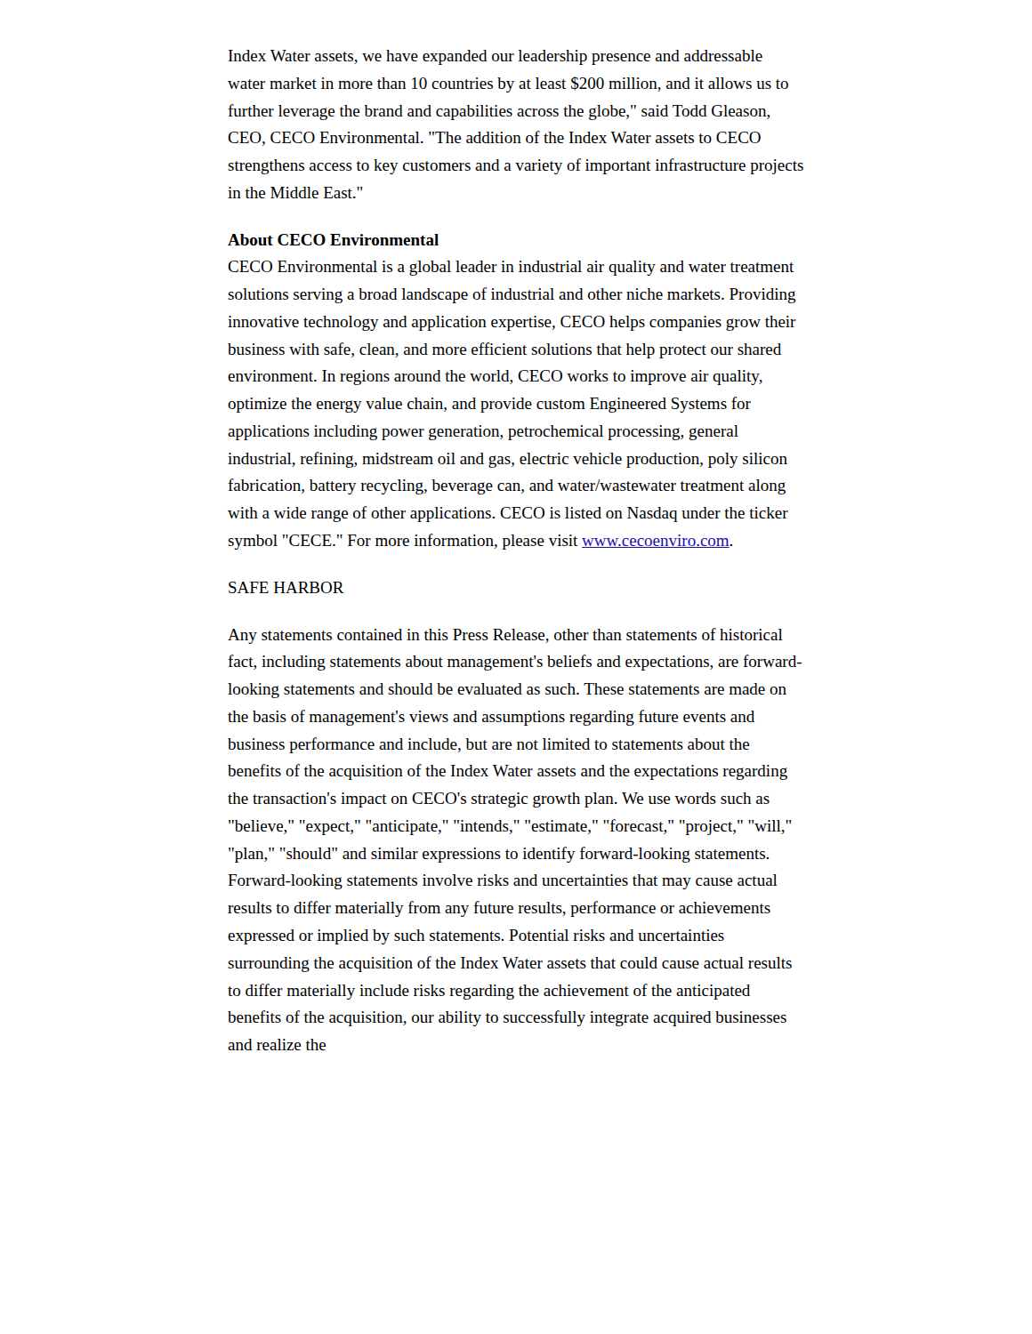Index Water assets, we have expanded our leadership presence and addressable water market in more than 10 countries by at least $200 million, and it allows us to further leverage the brand and capabilities across the globe," said Todd Gleason, CEO, CECO Environmental. "The addition of the Index Water assets to CECO strengthens access to key customers and a variety of important infrastructure projects in the Middle East."
About CECO Environmental
CECO Environmental is a global leader in industrial air quality and water treatment solutions serving a broad landscape of industrial and other niche markets. Providing innovative technology and application expertise, CECO helps companies grow their business with safe, clean, and more efficient solutions that help protect our shared environment. In regions around the world, CECO works to improve air quality, optimize the energy value chain, and provide custom Engineered Systems for applications including power generation, petrochemical processing, general industrial, refining, midstream oil and gas, electric vehicle production, poly silicon fabrication, battery recycling, beverage can, and water/wastewater treatment along with a wide range of other applications. CECO is listed on Nasdaq under the ticker symbol "CECE." For more information, please visit www.cecoenviro.com.
SAFE HARBOR
Any statements contained in this Press Release, other than statements of historical fact, including statements about management's beliefs and expectations, are forward-looking statements and should be evaluated as such. These statements are made on the basis of management's views and assumptions regarding future events and business performance and include, but are not limited to statements about the benefits of the acquisition of the Index Water assets and the expectations regarding the transaction's impact on CECO's strategic growth plan. We use words such as "believe," "expect," "anticipate," "intends," "estimate," "forecast," "project," "will," "plan," "should" and similar expressions to identify forward-looking statements. Forward-looking statements involve risks and uncertainties that may cause actual results to differ materially from any future results, performance or achievements expressed or implied by such statements. Potential risks and uncertainties surrounding the acquisition of the Index Water assets that could cause actual results to differ materially include risks regarding the achievement of the anticipated benefits of the acquisition, our ability to successfully integrate acquired businesses and realize the